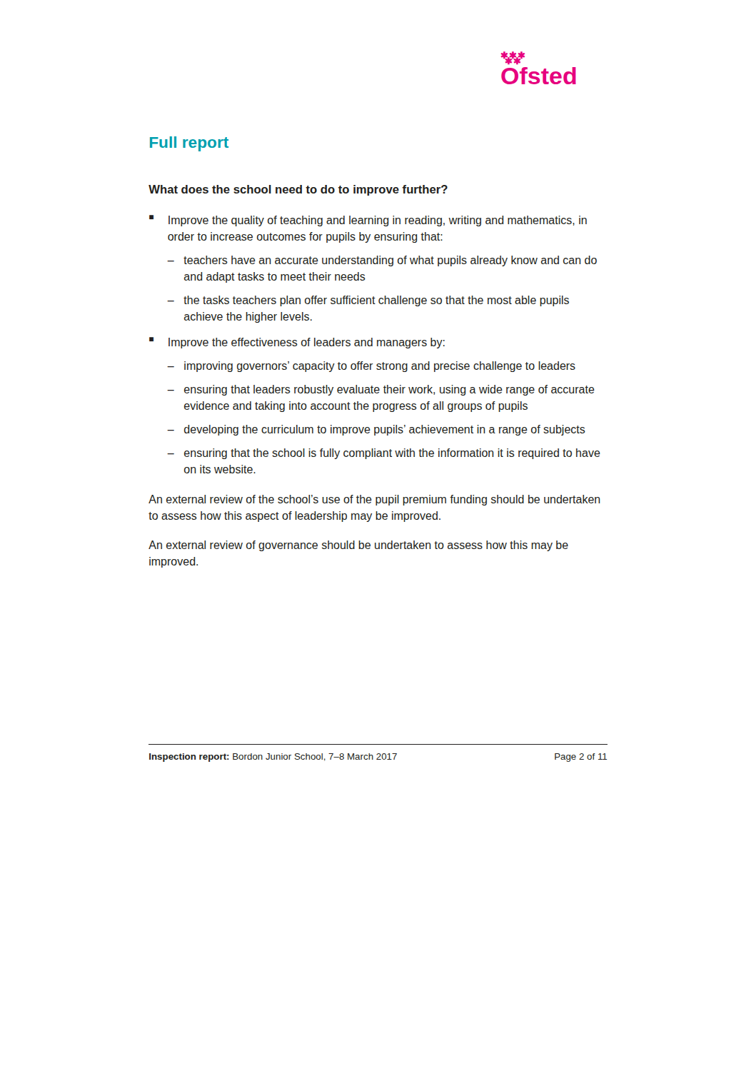✱✱✱ ✱✱ Ofsted
Full report
What does the school need to do to improve further?
Improve the quality of teaching and learning in reading, writing and mathematics, in order to increase outcomes for pupils by ensuring that:
teachers have an accurate understanding of what pupils already know and can do and adapt tasks to meet their needs
the tasks teachers plan offer sufficient challenge so that the most able pupils achieve the higher levels.
Improve the effectiveness of leaders and managers by:
improving governors’ capacity to offer strong and precise challenge to leaders
ensuring that leaders robustly evaluate their work, using a wide range of accurate evidence and taking into account the progress of all groups of pupils
developing the curriculum to improve pupils’ achievement in a range of subjects
ensuring that the school is fully compliant with the information it is required to have on its website.
An external review of the school’s use of the pupil premium funding should be undertaken to assess how this aspect of leadership may be improved.
An external review of governance should be undertaken to assess how this may be improved.
Inspection report: Bordon Junior School, 7–8 March 2017
Page 2 of 11